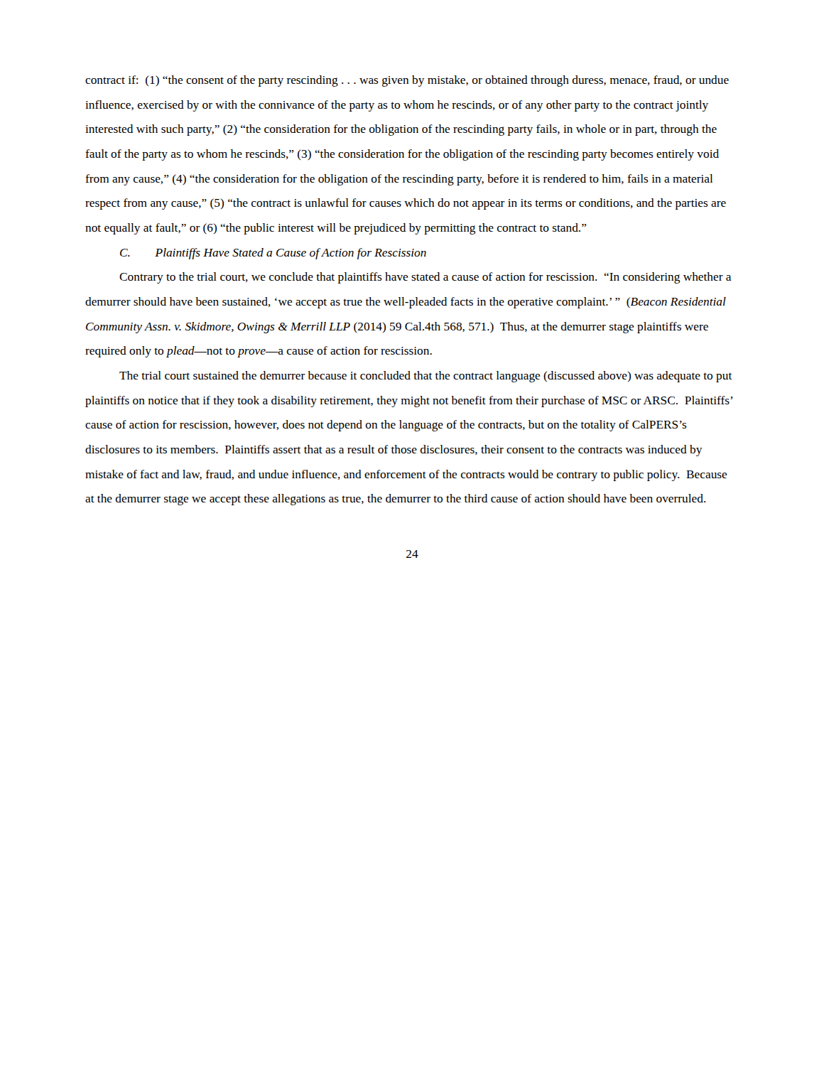contract if: (1) “the consent of the party rescinding . . . was given by mistake, or obtained through duress, menace, fraud, or undue influence, exercised by or with the connivance of the party as to whom he rescinds, or of any other party to the contract jointly interested with such party,” (2) “the consideration for the obligation of the rescinding party fails, in whole or in part, through the fault of the party as to whom he rescinds,” (3) “the consideration for the obligation of the rescinding party becomes entirely void from any cause,” (4) “the consideration for the obligation of the rescinding party, before it is rendered to him, fails in a material respect from any cause,” (5) “the contract is unlawful for causes which do not appear in its terms or conditions, and the parties are not equally at fault,” or (6) “the public interest will be prejudiced by permitting the contract to stand.”
C.  Plaintiffs Have Stated a Cause of Action for Rescission
Contrary to the trial court, we conclude that plaintiffs have stated a cause of action for rescission. “In considering whether a demurrer should have been sustained, ‘we accept as true the well-pleaded facts in the operative complaint.’ ” (Beacon Residential Community Assn. v. Skidmore, Owings & Merrill LLP (2014) 59 Cal.4th 568, 571.) Thus, at the demurrer stage plaintiffs were required only to plead—not to prove—a cause of action for rescission.
The trial court sustained the demurrer because it concluded that the contract language (discussed above) was adequate to put plaintiffs on notice that if they took a disability retirement, they might not benefit from their purchase of MSC or ARSC. Plaintiffs’ cause of action for rescission, however, does not depend on the language of the contracts, but on the totality of CalPERS’s disclosures to its members. Plaintiffs assert that as a result of those disclosures, their consent to the contracts was induced by mistake of fact and law, fraud, and undue influence, and enforcement of the contracts would be contrary to public policy. Because at the demurrer stage we accept these allegations as true, the demurrer to the third cause of action should have been overruled.
24